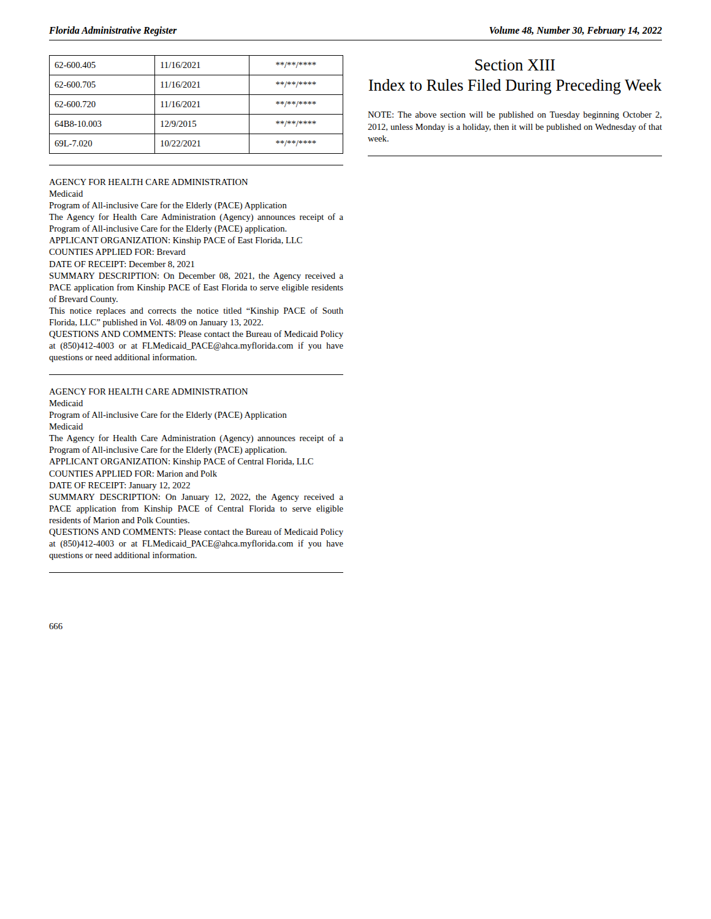Florida Administrative Register
Volume 48, Number 30, February 14, 2022
| 62-600.405 | 11/16/2021 | **/**/**** |
| 62-600.705 | 11/16/2021 | **/**/**** |
| 62-600.720 | 11/16/2021 | **/**/**** |
| 64B8-10.003 | 12/9/2015 | **/**/**** |
| 69L-7.020 | 10/22/2021 | **/**/**** |
AGENCY FOR HEALTH CARE ADMINISTRATION
Medicaid
Program of All-inclusive Care for the Elderly (PACE) Application
The Agency for Health Care Administration (Agency) announces receipt of a Program of All-inclusive Care for the Elderly (PACE) application.
APPLICANT ORGANIZATION: Kinship PACE of East Florida, LLC
COUNTIES APPLIED FOR: Brevard
DATE OF RECEIPT: December 8, 2021
SUMMARY DESCRIPTION: On December 08, 2021, the Agency received a PACE application from Kinship PACE of East Florida to serve eligible residents of Brevard County.
This notice replaces and corrects the notice titled “Kinship PACE of South Florida, LLC” published in Vol. 48/09 on January 13, 2022.
QUESTIONS AND COMMENTS: Please contact the Bureau of Medicaid Policy at (850)412-4003 or at FLMedicaid_PACE@ahca.myflorida.com if you have questions or need additional information.
AGENCY FOR HEALTH CARE ADMINISTRATION
Medicaid
Program of All-inclusive Care for the Elderly (PACE) Application
Medicaid
The Agency for Health Care Administration (Agency) announces receipt of a Program of All-inclusive Care for the Elderly (PACE) application.
APPLICANT ORGANIZATION: Kinship PACE of Central Florida, LLC
COUNTIES APPLIED FOR: Marion and Polk
DATE OF RECEIPT: January 12, 2022
SUMMARY DESCRIPTION: On January 12, 2022, the Agency received a PACE application from Kinship PACE of Central Florida to serve eligible residents of Marion and Polk Counties.
QUESTIONS AND COMMENTS: Please contact the Bureau of Medicaid Policy at (850)412-4003 or at FLMedicaid_PACE@ahca.myflorida.com if you have questions or need additional information.
Section XIII
Index to Rules Filed During Preceding Week
NOTE: The above section will be published on Tuesday beginning October 2, 2012, unless Monday is a holiday, then it will be published on Wednesday of that week.
666